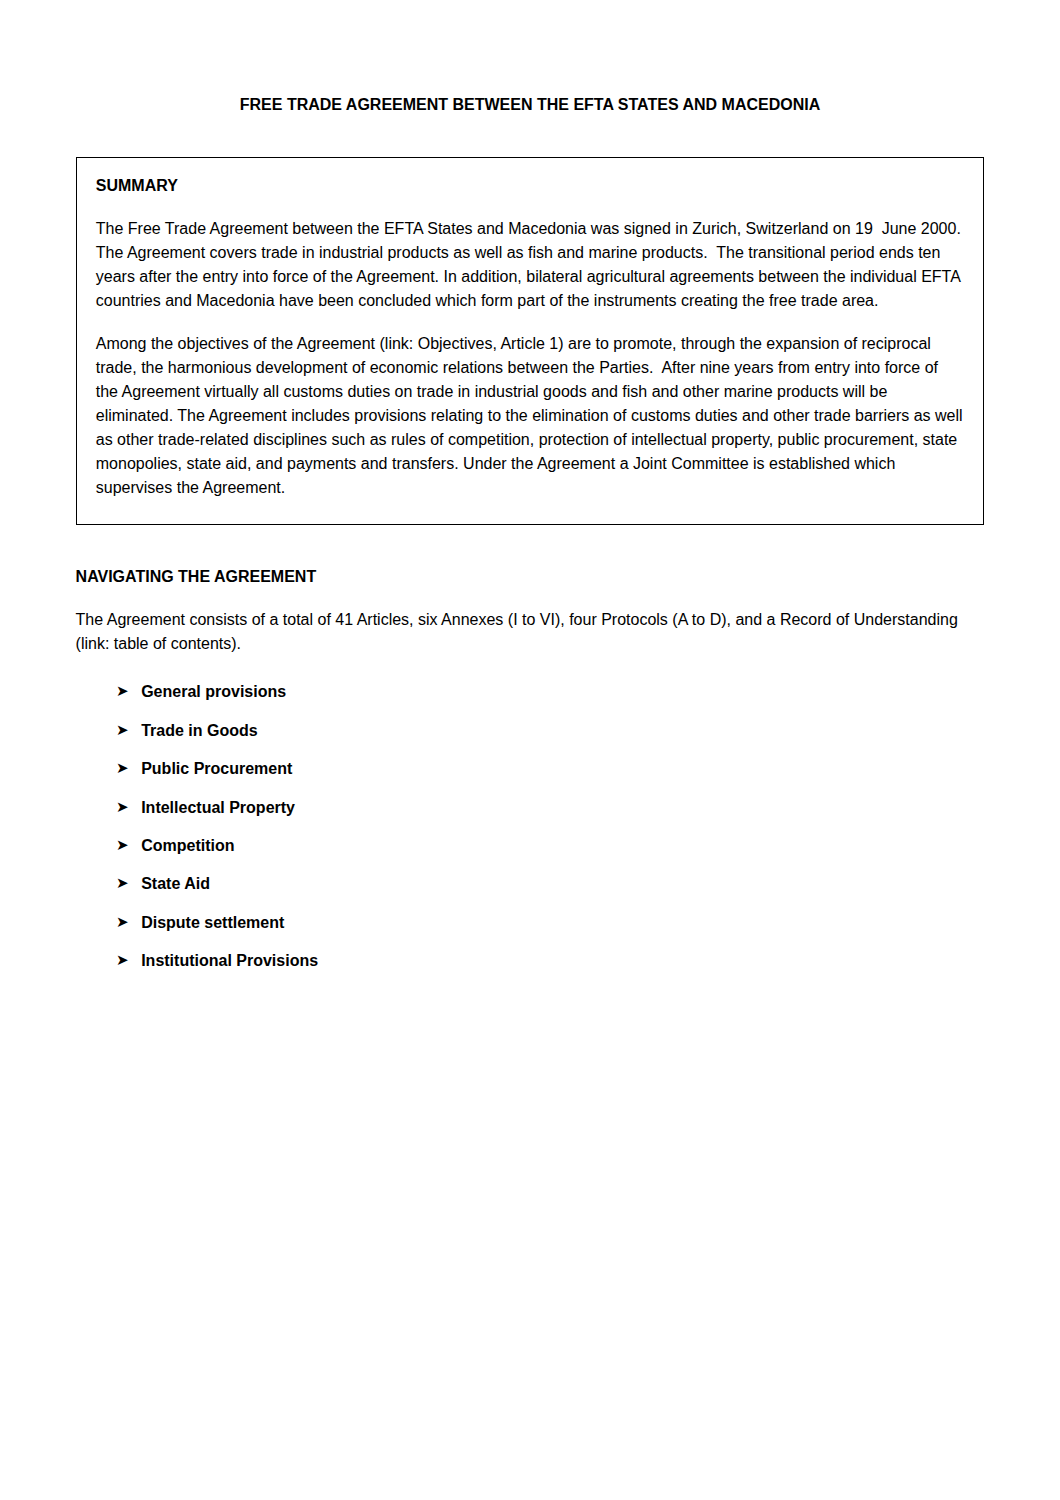Free Trade Agreement between the EFTA States and Macedonia
Summary
The Free Trade Agreement between the EFTA States and Macedonia was signed in Zurich, Switzerland on 19 June 2000. The Agreement covers trade in industrial products as well as fish and marine products. The transitional period ends ten years after the entry into force of the Agreement. In addition, bilateral agricultural agreements between the individual EFTA countries and Macedonia have been concluded which form part of the instruments creating the free trade area.
Among the objectives of the Agreement (link: Objectives, Article 1) are to promote, through the expansion of reciprocal trade, the harmonious development of economic relations between the Parties. After nine years from entry into force of the Agreement virtually all customs duties on trade in industrial goods and fish and other marine products will be eliminated. The Agreement includes provisions relating to the elimination of customs duties and other trade barriers as well as other trade-related disciplines such as rules of competition, protection of intellectual property, public procurement, state monopolies, state aid, and payments and transfers. Under the Agreement a Joint Committee is established which supervises the Agreement.
Navigating the Agreement
The Agreement consists of a total of 41 Articles, six Annexes (I to VI), four Protocols (A to D), and a Record of Understanding (link: table of contents).
General provisions
Trade in Goods
Public Procurement
Intellectual Property
Competition
State Aid
Dispute settlement
Institutional Provisions